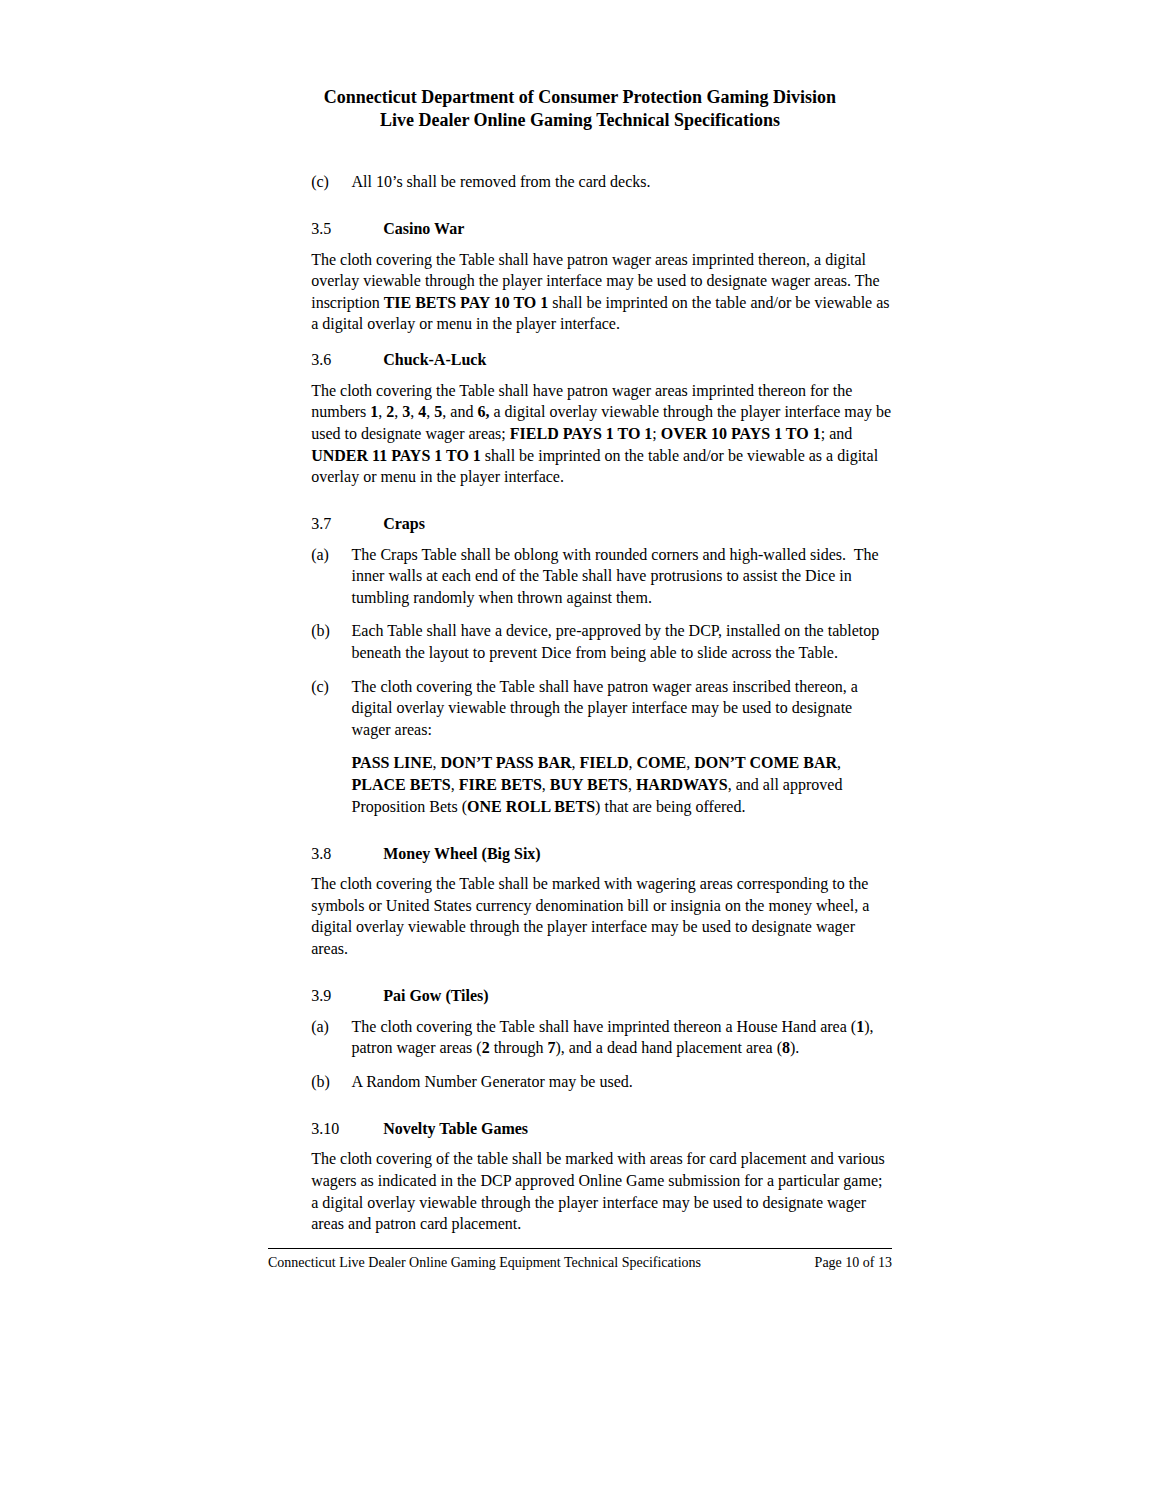Connecticut Department of Consumer Protection Gaming Division Live Dealer Online Gaming Technical Specifications
(c)
All 10’s shall be removed from the card decks.
3.5
Casino War
The cloth covering the Table shall have patron wager areas imprinted thereon, a digital overlay viewable through the player interface may be used to designate wager areas. The inscription TIE BETS PAY 10 TO 1 shall be imprinted on the table and/or be viewable as a digital overlay or menu in the player interface.
3.6
Chuck-A-Luck
The cloth covering the Table shall have patron wager areas imprinted thereon for the numbers 1, 2, 3, 4, 5, and 6, a digital overlay viewable through the player interface may be used to designate wager areas; FIELD PAYS 1 TO 1; OVER 10 PAYS 1 TO 1; and UNDER 11 PAYS 1 TO 1 shall be imprinted on the table and/or be viewable as a digital overlay or menu in the player interface.
3.7
Craps
(a)
The Craps Table shall be oblong with rounded corners and high-walled sides. The inner walls at each end of the Table shall have protrusions to assist the Dice in tumbling randomly when thrown against them.
(b)
Each Table shall have a device, pre-approved by the DCP, installed on the tabletop beneath the layout to prevent Dice from being able to slide across the Table.
(c)
The cloth covering the Table shall have patron wager areas inscribed thereon, a digital overlay viewable through the player interface may be used to designate wager areas:
PASS LINE, DON’T PASS BAR, FIELD, COME, DON’T COME BAR, PLACE BETS, FIRE BETS, BUY BETS, HARDWAYS, and all approved Proposition Bets (ONE ROLL BETS) that are being offered.
3.8
Money Wheel (Big Six)
The cloth covering the Table shall be marked with wagering areas corresponding to the symbols or United States currency denomination bill or insignia on the money wheel, a digital overlay viewable through the player interface may be used to designate wager areas.
3.9
Pai Gow (Tiles)
(a)
The cloth covering the Table shall have imprinted thereon a House Hand area (1), patron wager areas (2 through 7), and a dead hand placement area (8).
(b)
A Random Number Generator may be used.
3.10
Novelty Table Games
The cloth covering of the table shall be marked with areas for card placement and various wagers as indicated in the DCP approved Online Game submission for a particular game; a digital overlay viewable through the player interface may be used to designate wager areas and patron card placement.
Connecticut Live Dealer Online Gaming Equipment Technical Specifications Page 10 of 13